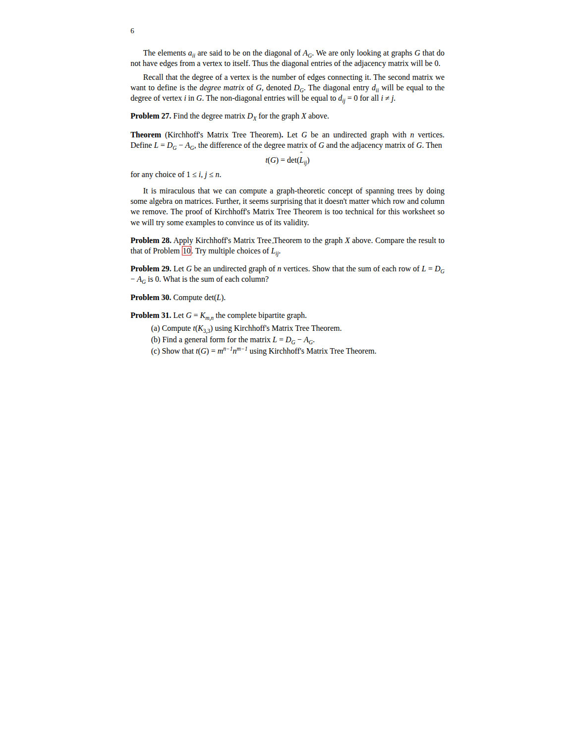6
The elements aii are said to be on the diagonal of AG. We are only looking at graphs G that do not have edges from a vertex to itself. Thus the diagonal entries of the adjacency matrix will be 0.
Recall that the degree of a vertex is the number of edges connecting it. The second matrix we want to define is the degree matrix of G, denoted DG. The diagonal entry dii will be equal to the degree of vertex i in G. The non-diagonal entries will be equal to dij = 0 for all i ≠ j.
Problem 27. Find the degree matrix DX for the graph X above.
Theorem (Kirchhoff's Matrix Tree Theorem). Let G be an undirected graph with n vertices. Define L = DG − AG, the difference of the degree matrix of G and the adjacency matrix of G. Then
t(G) = det(̂L ij)
for any choice of 1 ≤ i, j ≤ n.
It is miraculous that we can compute a graph-theoretic concept of spanning trees by doing some algebra on matrices. Further, it seems surprising that it doesn't matter which row and column we remove. The proof of Kirchhoff's Matrix Tree Theorem is too technical for this worksheet so we will try some examples to convince us of its validity.
Problem 28. Apply Kirchhoff's Matrix Tree Theorem to the graph X above. Compare the result to that of Problem 10. Try multiple choices of ̂L ij.
Problem 29. Let G be an undirected graph of n vertices. Show that the sum of each row of L = DG − AG is 0. What is the sum of each column?
Problem 30. Compute det(L).
Problem 31. Let G = Km,n the complete bipartite graph.
Compute t(K3,3) using Kirchhoff's Matrix Tree Theorem.
Find a general form for the matrix L = DG − AG.
Show that t(G) = mn−1nm−1 using Kirchhoff's Matrix Tree Theorem.